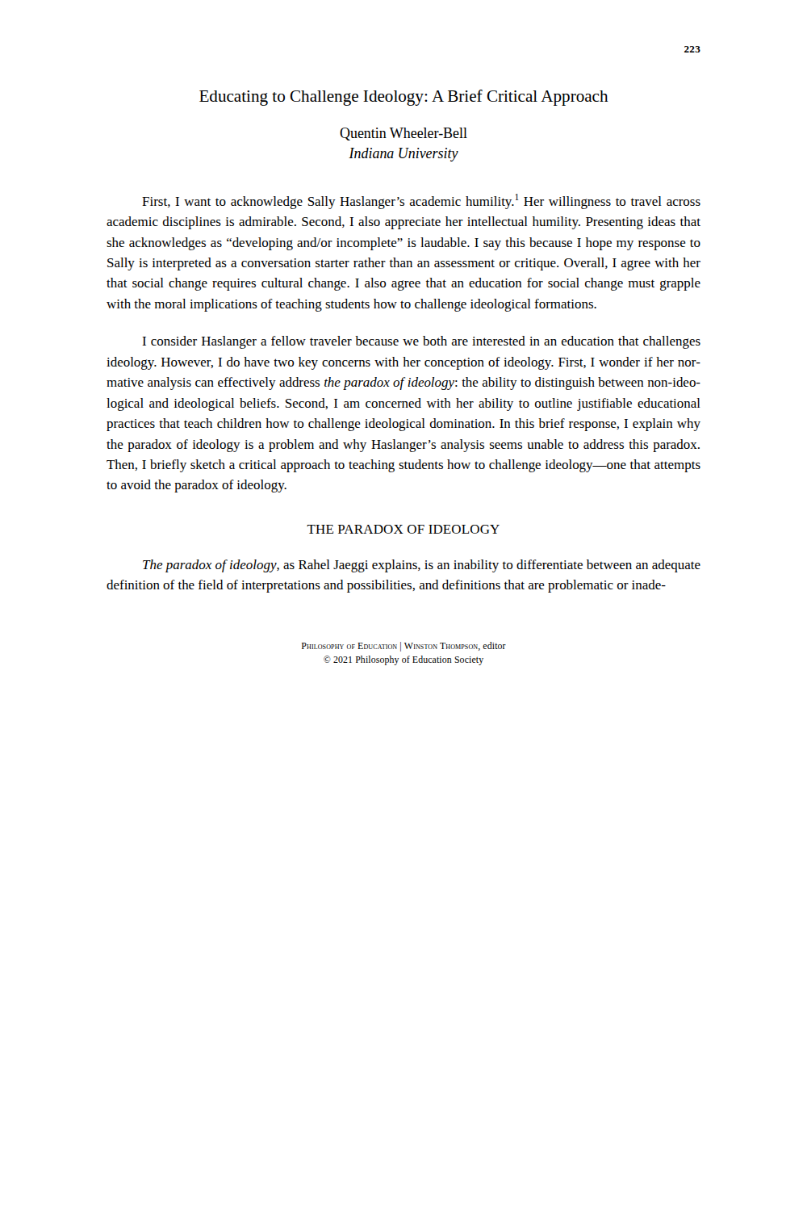223
Educating to Challenge Ideology: A Brief Critical Approach
Quentin Wheeler-Bell
Indiana University
First, I want to acknowledge Sally Haslanger’s academic humility.1 Her willingness to travel across academic disciplines is admirable. Second, I also appreciate her intellectual humility. Presenting ideas that she acknowledges as “developing and/or incomplete” is laudable. I say this because I hope my response to Sally is interpreted as a conversation starter rather than an assessment or critique. Overall, I agree with her that social change requires cultural change. I also agree that an education for social change must grapple with the moral implications of teaching students how to challenge ideological formations.
I consider Haslanger a fellow traveler because we both are interested in an education that challenges ideology. However, I do have two key concerns with her conception of ideology. First, I wonder if her normative analysis can effectively address the paradox of ideology: the ability to distinguish between non-ideological and ideological beliefs. Second, I am concerned with her ability to outline justifiable educational practices that teach children how to challenge ideological domination. In this brief response, I explain why the paradox of ideology is a problem and why Haslanger’s analysis seems unable to address this paradox. Then, I briefly sketch a critical approach to teaching students how to challenge ideology—one that attempts to avoid the paradox of ideology.
The Paradox of Ideology
The paradox of ideology, as Rahel Jaeggi explains, is an inability to differentiate between an adequate definition of the field of interpretations and possibilities, and definitions that are problematic or inade-
Philosophy of Education | Winston Thompson, editor
© 2021 Philosophy of Education Society